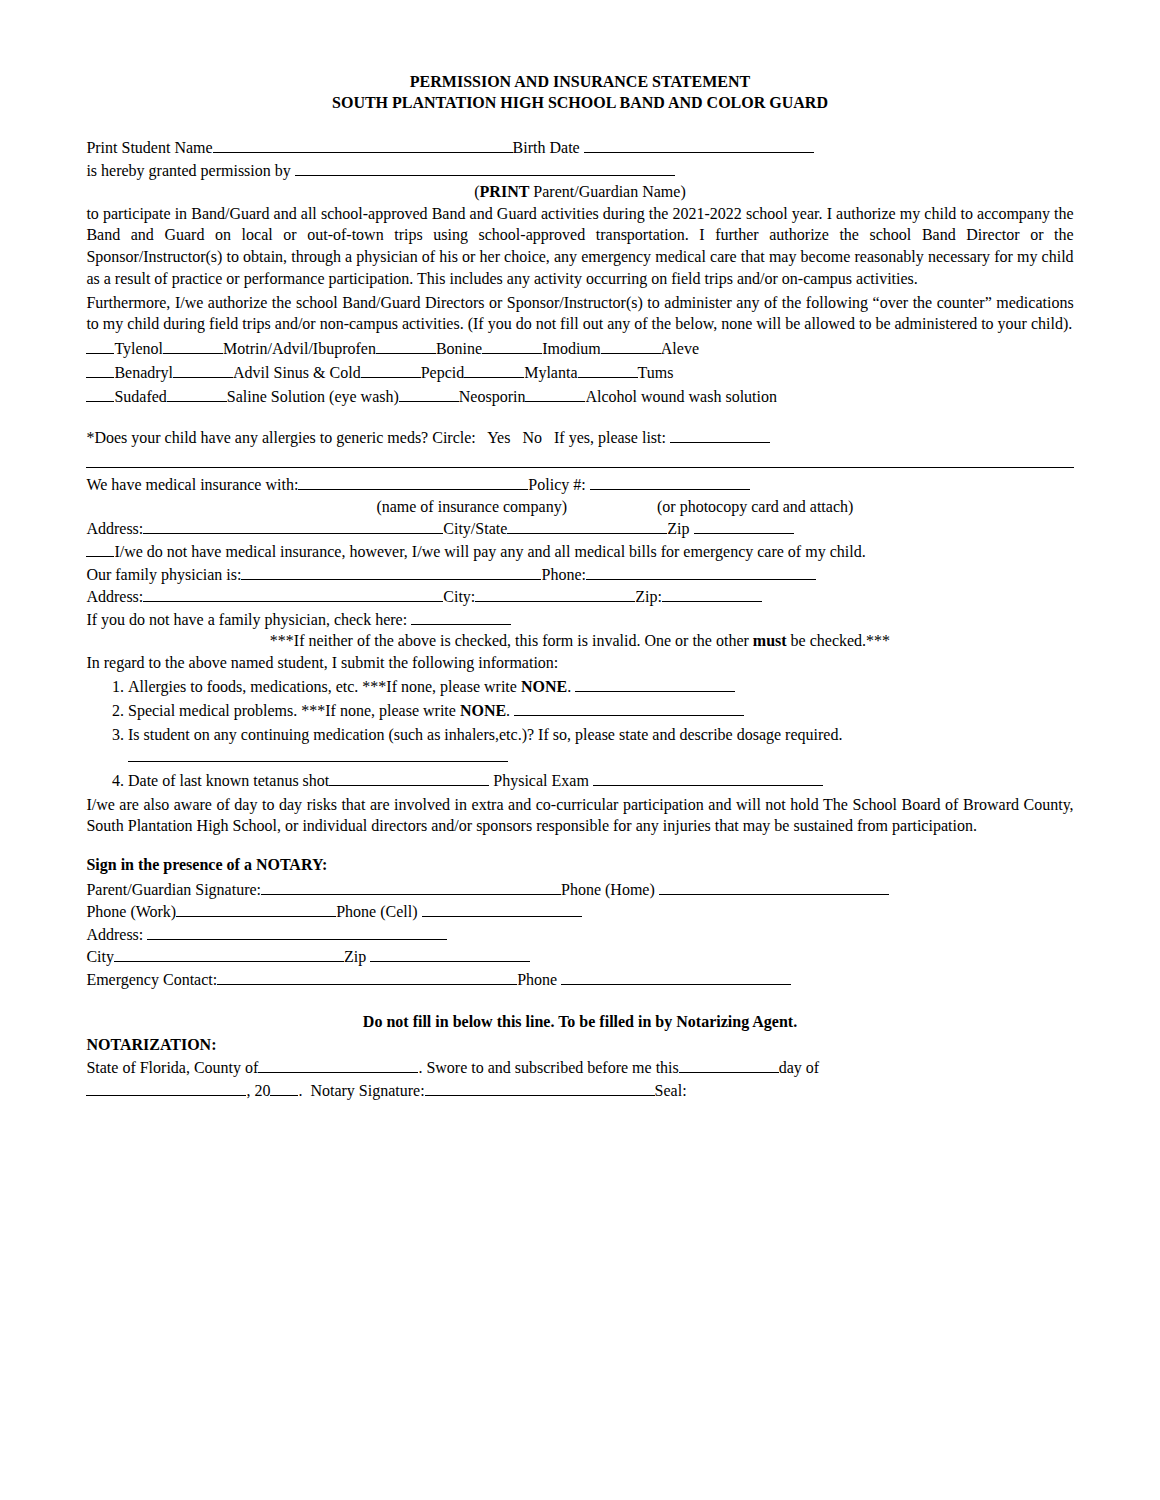PERMISSION AND INSURANCE STATEMENT
SOUTH PLANTATION HIGH SCHOOL BAND AND COLOR GUARD
Print Student Name Birth Date
is hereby granted permission by
(PRINT Parent/Guardian Name)
to participate in Band/Guard and all school-approved Band and Guard activities during the 2021-2022 school year. I authorize my child to accompany the Band and Guard on local or out-of-town trips using school-approved transportation. I further authorize the school Band Director or the Sponsor/Instructor(s) to obtain, through a physician of his or her choice, any emergency medical care that may become reasonably necessary for my child as a result of practice or performance participation. This includes any activity occurring on field trips and/or on-campus activities.
Furthermore, I/we authorize the school Band/Guard Directors or Sponsor/Instructor(s) to administer any of the following “over the counter” medications to my child during field trips and/or non-campus activities. (If you do not fill out any of the below, none will be allowed to be administered to your child).
Tylenol Motrin/Advil/Ibuprofen Bonine Imodium Aleve
Benadryl Advil Sinus & Cold Pepcid Mylanta Tums
Sudafed Saline Solution (eye wash) Neosporin Alcohol wound wash solution
*Does your child have any allergies to generic meds? Circle: Yes No If yes, please list:
We have medical insurance with: Policy #:
(name of insurance company)(or photocopy card and attach)
Address: City/State Zip
I/we do not have medical insurance, however, I/we will pay any and all medical bills for emergency care of my child.
Our family physician is: Phone:
Address: City: Zip:
If you do not have a family physician, check here:
***If neither of the above is checked, this form is invalid. One or the other must be checked.***
In regard to the above named student, I submit the following information:
Allergies to foods, medications, etc. ***If none, please write NONE.
Special medical problems. ***If none, please write NONE.
Is student on any continuing medication (such as inhalers,etc.)? If so, please state and describe dosage required.
Date of last known tetanus shot Physical Exam
I/we are also aware of day to day risks that are involved in extra and co-curricular participation and will not hold The School Board of Broward County, South Plantation High School, or individual directors and/or sponsors responsible for any injuries that may be sustained from participation.
Sign in the presence of a NOTARY:
Parent/Guardian Signature: Phone (Home)
Phone (Work) Phone (Cell)
Address:
City Zip
Emergency Contact: Phone
Do not fill in below this line. To be filled in by Notarizing Agent.
NOTARIZATION:
State of Florida, County of . Swore to and subscribed before me this day of
, 20 . Notary Signature: Seal: